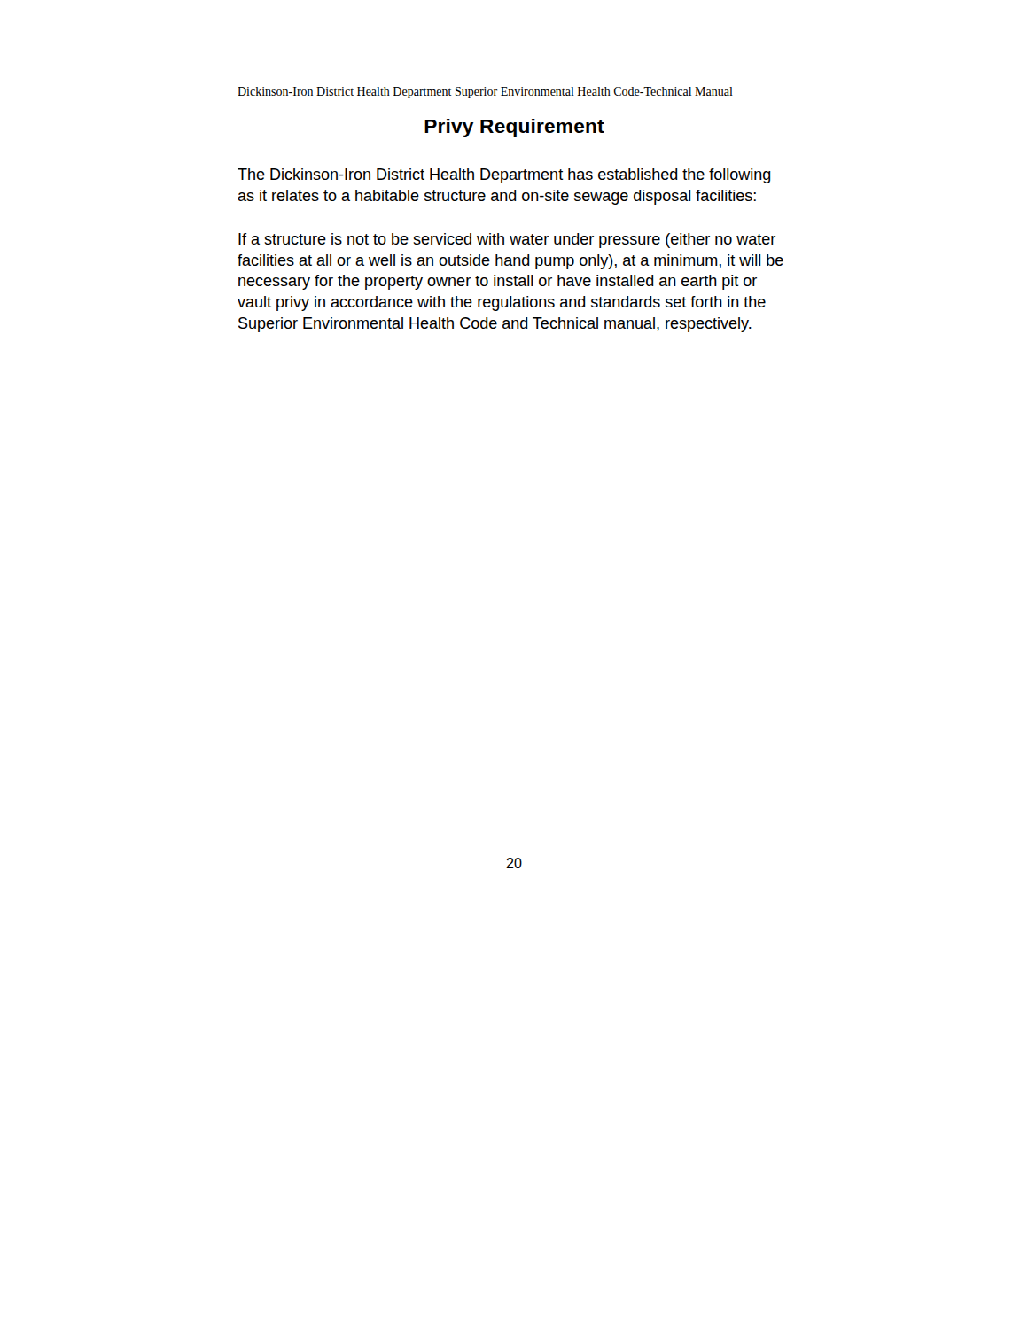Dickinson-Iron District Health Department Superior Environmental Health Code-Technical Manual
Privy Requirement
The Dickinson-Iron District Health Department has established the following as it relates to a habitable structure and on-site sewage disposal facilities:
If a structure is not to be serviced with water under pressure (either no water facilities at all or a well is an outside hand pump only), at a minimum, it will be necessary for the property owner to install or have installed an earth pit or vault privy in accordance with the regulations and standards set forth in the Superior Environmental Health Code and Technical manual, respectively.
20